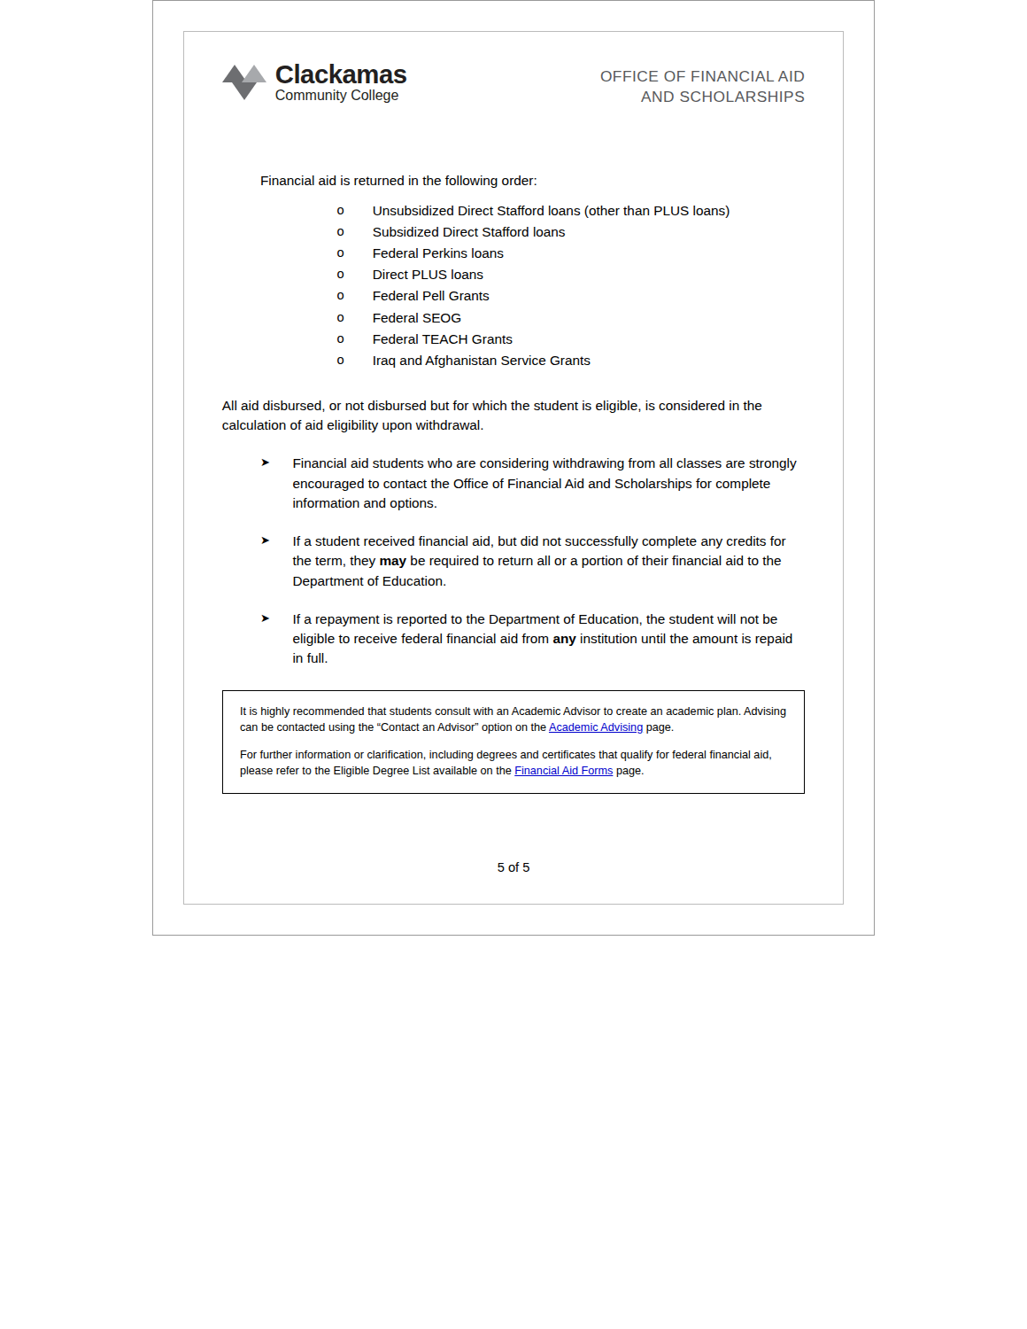Clackamas
Community College
OFFICE OF FINANCIAL AID
AND SCHOLARSHIPS
Financial aid is returned in the following order:
Unsubsidized Direct Stafford loans (other than PLUS loans)
Subsidized Direct Stafford loans
Federal Perkins loans
Direct PLUS loans
Federal Pell Grants
Federal SEOG
Federal TEACH Grants
Iraq and Afghanistan Service Grants
All aid disbursed, or not disbursed but for which the student is eligible, is considered in the calculation of aid eligibility upon withdrawal.
Financial aid students who are considering withdrawing from all classes are strongly encouraged to contact the Office of Financial Aid and Scholarships for complete information and options.
If a student received financial aid, but did not successfully complete any credits for the term, they may be required to return all or a portion of their financial aid to the Department of Education.
If a repayment is reported to the Department of Education, the student will not be eligible to receive federal financial aid from any institution until the amount is repaid in full.
It is highly recommended that students consult with an Academic Advisor to create an academic plan. Advising can be contacted using the “Contact an Advisor” option on the Academic Advising page.
For further information or clarification, including degrees and certificates that qualify for federal financial aid, please refer to the Eligible Degree List available on the Financial Aid Forms page.
5 of 5